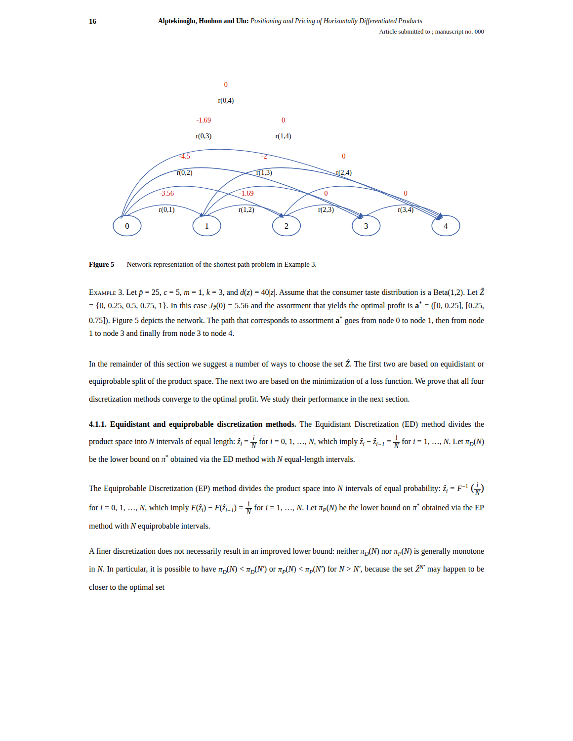16
Alptekinoğlu, Honhon and Ulu: Positioning and Pricing of Horizontally Differentiated Products
Article submitted to ; manuscript no. 000
0 1 2 3 4 r(0,1) r(1,2) r(2,3) r(3,4) -3.56 -1.69 0 0 r(0,2) r(1,3) r(2,4) -4.5 -2 0 r(0,3) r(1,4) -1.69 0 r(0,4) 0
Figure 5 Network representation of the shortest path problem in Example 3.
Example 3. Let p̄ = 25, c = 5, m = 1, k = 3, and d(z) = 40|z|. Assume that the consumer taste distribution is a Beta(1,2). Let Ẑ = {0, 0.25, 0.5, 0.75, 1}. In this case JẐ(0) = 5.56 and the assortment that yields the optimal profit is a* = ([0, 0.25], [0.25, 0.75]). Figure 5 depicts the network. The path that corresponds to assortment a* goes from node 0 to node 1, then from node 1 to node 3 and finally from node 3 to node 4.
In the remainder of this section we suggest a number of ways to choose the set Ẑ. The first two are based on equidistant or equiprobable split of the product space. The next two are based on the minimization of a loss function. We prove that all four discretization methods converge to the optimal profit. We study their performance in the next section.
4.1.1. Equidistant and equiprobable discretization methods. The Equidistant Discretization (ED) method divides the product space into N intervals of equal length: ẑi = iN for i = 0, 1, …, N, which imply ẑi − ẑi−1 = 1 N for i = 1, …, N. Let πD(N) be the lower bound on π* obtained via the ED method with N equal-length intervals.
The Equiprobable Discretization (EP) method divides the product space into N intervals of equal probability: ẑi = F−1 (iN) for i = 0, 1, …, N, which imply F(ẑi) − F(ẑi−1) = 1 N for i = 1, …, N. Let πP(N) be the lower bound on π* obtained via the EP method with N equiprobable intervals.
A finer discretization does not necessarily result in an improved lower bound: neither πD(N) nor πP(N) is generally monotone in N. In particular, it is possible to have πD(N) < πD(N′) or πP(N) < πP(N′) for N > N′, because the set ẐN′ may happen to be closer to the optimal set